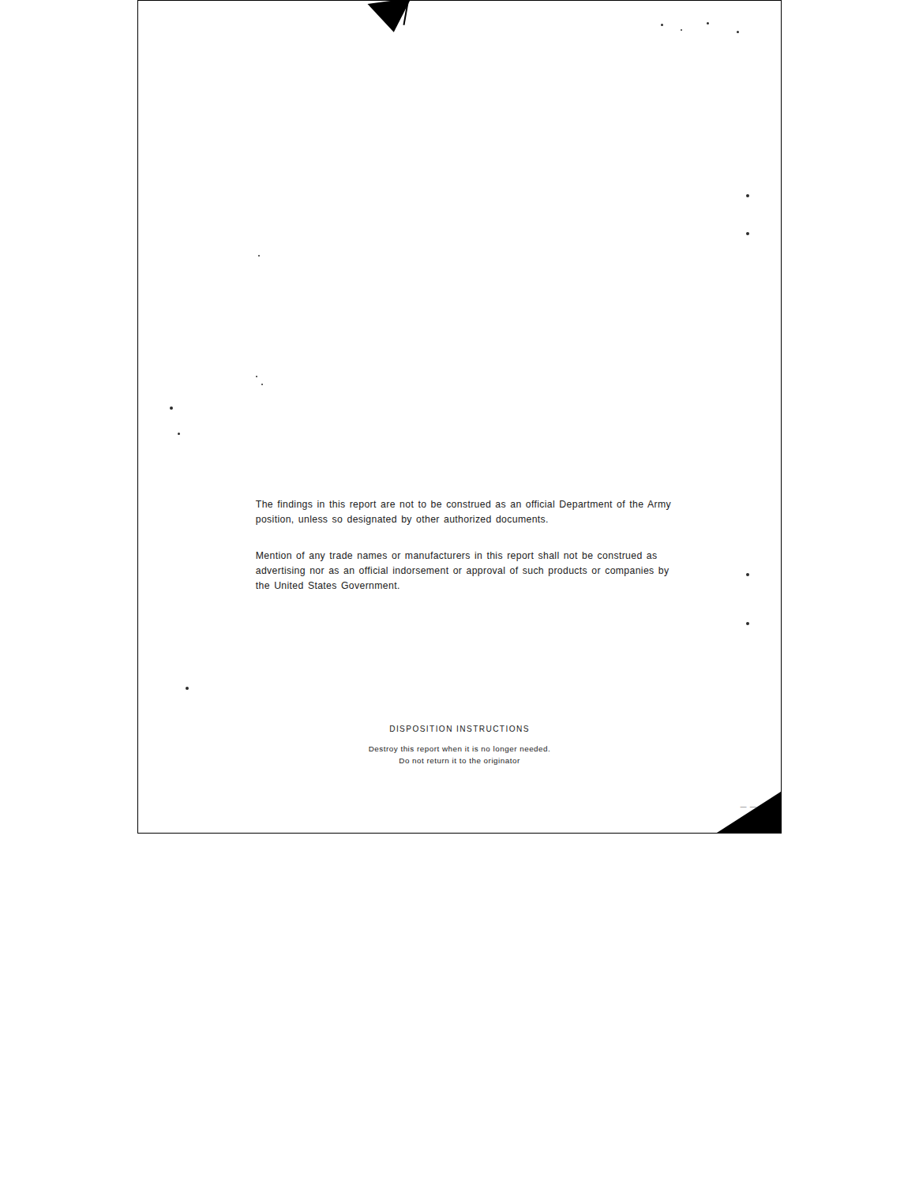The findings in this report are not to be construed as an official Department of the Army position, unless so designated by other authorized documents.
Mention of any trade names or manufacturers in this report shall not be construed as advertising nor as an official indorsement or approval of such products or companies by the United States Government.
DISPOSITION INSTRUCTIONS
Destroy this report when it is no longer needed.
Do not return it to the originator
— — . .